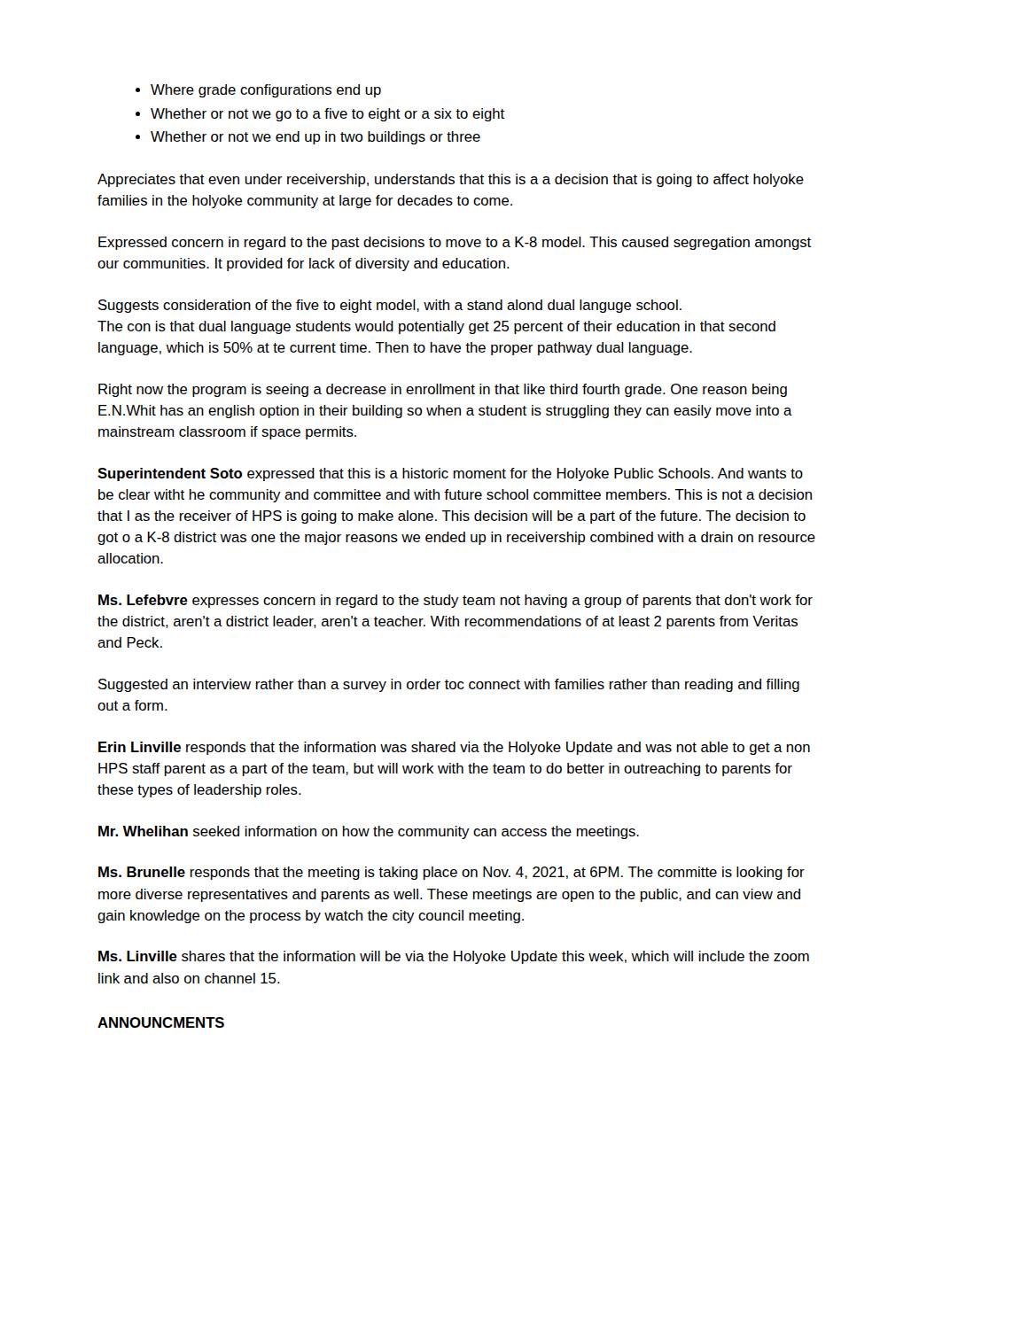Where grade configurations end up
Whether or not we go to a five to eight or a six to eight
Whether or not we end up in two buildings or three
Appreciates that even under receivership, understands that this is a a decision that is going to affect holyoke families in the holyoke community at large for decades to come.
Expressed concern in regard to the past decisions to move to a K-8 model. This caused segregation amongst our communities. It provided for lack of diversity and education.
Suggests consideration of the five to eight model, with a stand alond dual languge school.
The con is that dual language students would potentially get 25 percent of their education in that second language, which is 50% at te current time. Then to have the proper pathway dual language.
Right now the program is seeing a decrease in enrollment in that like third fourth grade. One reason being E.N.Whit has an english option in their building so when a student is struggling they can easily move into a mainstream classroom if space permits.
Superintendent Soto expressed that this is a historic moment for the Holyoke Public Schools. And wants to be clear witht he community and committee and with future school committee members. This is not a decision that I as the receiver of HPS is going to make alone. This decision will be a part of the future. The decision to got o a K-8 district was one the major reasons we ended up in receivership combined with a drain on resource allocation.
Ms. Lefebvre expresses concern in regard to the study team not having a group of parents that don't work for the district, aren't a district leader, aren't a teacher. With recommendations of at least 2 parents from Veritas and Peck.
Suggested an interview rather than a survey in order toc connect with families rather than reading and filling out a form.
Erin Linville responds that the information was shared via the Holyoke Update and was not able to get a non HPS staff parent as a part of the team, but will work with the team to do better in outreaching to parents for these types of leadership roles.
Mr. Whelihan seeked information on how the community can access the meetings.
Ms. Brunelle responds that the meeting is taking place on Nov. 4, 2021, at 6PM. The committe is looking for more diverse representatives and parents as well. These meetings are open to the public, and can view and gain knowledge on the process by watch the city council meeting.
Ms. Linville shares that the information will be via the Holyoke Update this week, which will include the zoom link and also on channel 15.
ANNOUNCMENTS